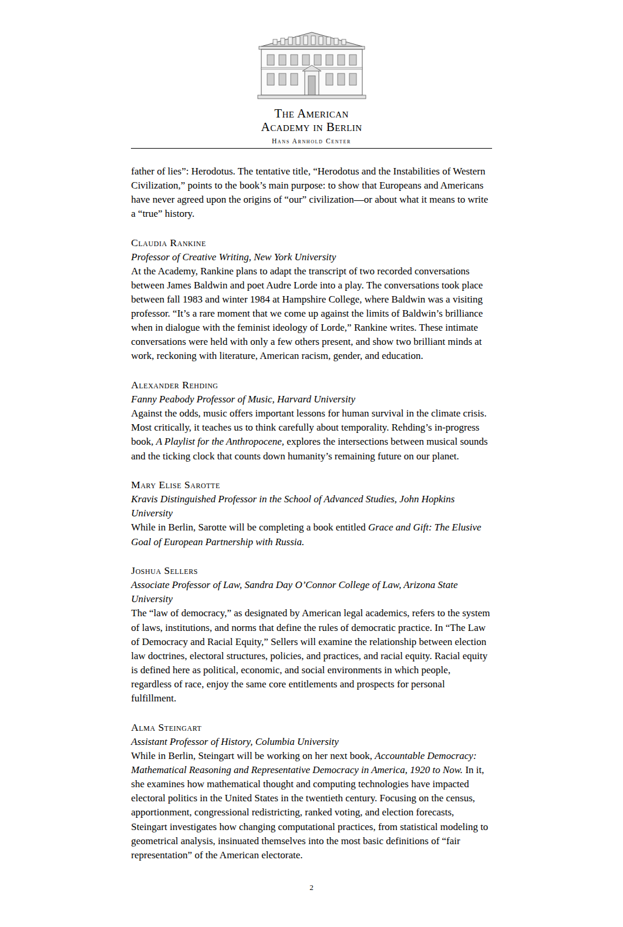The American Academy in Berlin
Hans Arnhold Center
father of lies”: Herodotus. The tentative title, “Herodotus and the Instabilities of Western Civilization,” points to the book’s main purpose: to show that Europeans and Americans have never agreed upon the origins of “our” civilization—or about what it means to write a “true” history.
Claudia Rankine
Professor of Creative Writing, New York University
At the Academy, Rankine plans to adapt the transcript of two recorded conversations between James Baldwin and poet Audre Lorde into a play. The conversations took place between fall 1983 and winter 1984 at Hampshire College, where Baldwin was a visiting professor. “It’s a rare moment that we come up against the limits of Baldwin’s brilliance when in dialogue with the feminist ideology of Lorde,” Rankine writes. These intimate conversations were held with only a few others present, and show two brilliant minds at work, reckoning with literature, American racism, gender, and education.
Alexander Rehding
Fanny Peabody Professor of Music, Harvard University
Against the odds, music offers important lessons for human survival in the climate crisis. Most critically, it teaches us to think carefully about temporality. Rehding’s in-progress book, A Playlist for the Anthropocene, explores the intersections between musical sounds and the ticking clock that counts down humanity’s remaining future on our planet.
Mary Elise Sarotte
Kravis Distinguished Professor in the School of Advanced Studies, John Hopkins University
While in Berlin, Sarotte will be completing a book entitled Grace and Gift: The Elusive Goal of European Partnership with Russia.
Joshua Sellers
Associate Professor of Law, Sandra Day O’Connor College of Law, Arizona State University
The “law of democracy,” as designated by American legal academics, refers to the system of laws, institutions, and norms that define the rules of democratic practice. In “The Law of Democracy and Racial Equity,” Sellers will examine the relationship between election law doctrines, electoral structures, policies, and practices, and racial equity. Racial equity is defined here as political, economic, and social environments in which people, regardless of race, enjoy the same core entitlements and prospects for personal fulfillment.
Alma Steingart
Assistant Professor of History, Columbia University
While in Berlin, Steingart will be working on her next book, Accountable Democracy: Mathematical Reasoning and Representative Democracy in America, 1920 to Now. In it, she examines how mathematical thought and computing technologies have impacted electoral politics in the United States in the twentieth century. Focusing on the census, apportionment, congressional redistricting, ranked voting, and election forecasts, Steingart investigates how changing computational practices, from statistical modeling to geometrical analysis, insinuated themselves into the most basic definitions of “fair representation” of the American electorate.
2